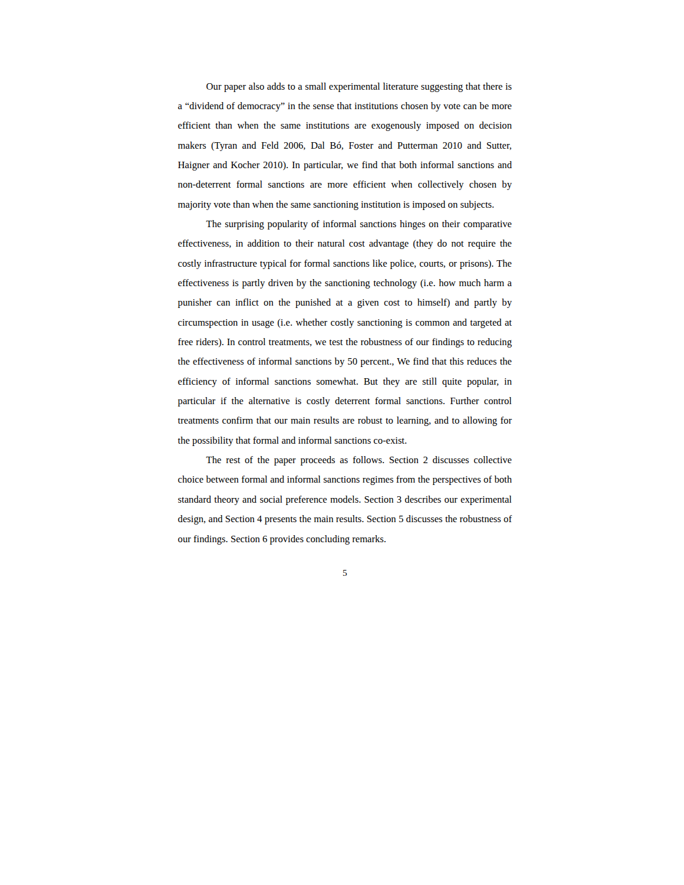Our paper also adds to a small experimental literature suggesting that there is a “dividend of democracy” in the sense that institutions chosen by vote can be more efficient than when the same institutions are exogenously imposed on decision makers (Tyran and Feld 2006, Dal Bó, Foster and Putterman 2010 and Sutter, Haigner and Kocher 2010). In particular, we find that both informal sanctions and non-deterrent formal sanctions are more efficient when collectively chosen by majority vote than when the same sanctioning institution is imposed on subjects.
The surprising popularity of informal sanctions hinges on their comparative effectiveness, in addition to their natural cost advantage (they do not require the costly infrastructure typical for formal sanctions like police, courts, or prisons). The effectiveness is partly driven by the sanctioning technology (i.e. how much harm a punisher can inflict on the punished at a given cost to himself) and partly by circumspection in usage (i.e. whether costly sanctioning is common and targeted at free riders). In control treatments, we test the robustness of our findings to reducing the effectiveness of informal sanctions by 50 percent., We find that this reduces the efficiency of informal sanctions somewhat. But they are still quite popular, in particular if the alternative is costly deterrent formal sanctions. Further control treatments confirm that our main results are robust to learning, and to allowing for the possibility that formal and informal sanctions co-exist.
The rest of the paper proceeds as follows. Section 2 discusses collective choice between formal and informal sanctions regimes from the perspectives of both standard theory and social preference models. Section 3 describes our experimental design, and Section 4 presents the main results. Section 5 discusses the robustness of our findings. Section 6 provides concluding remarks.
5